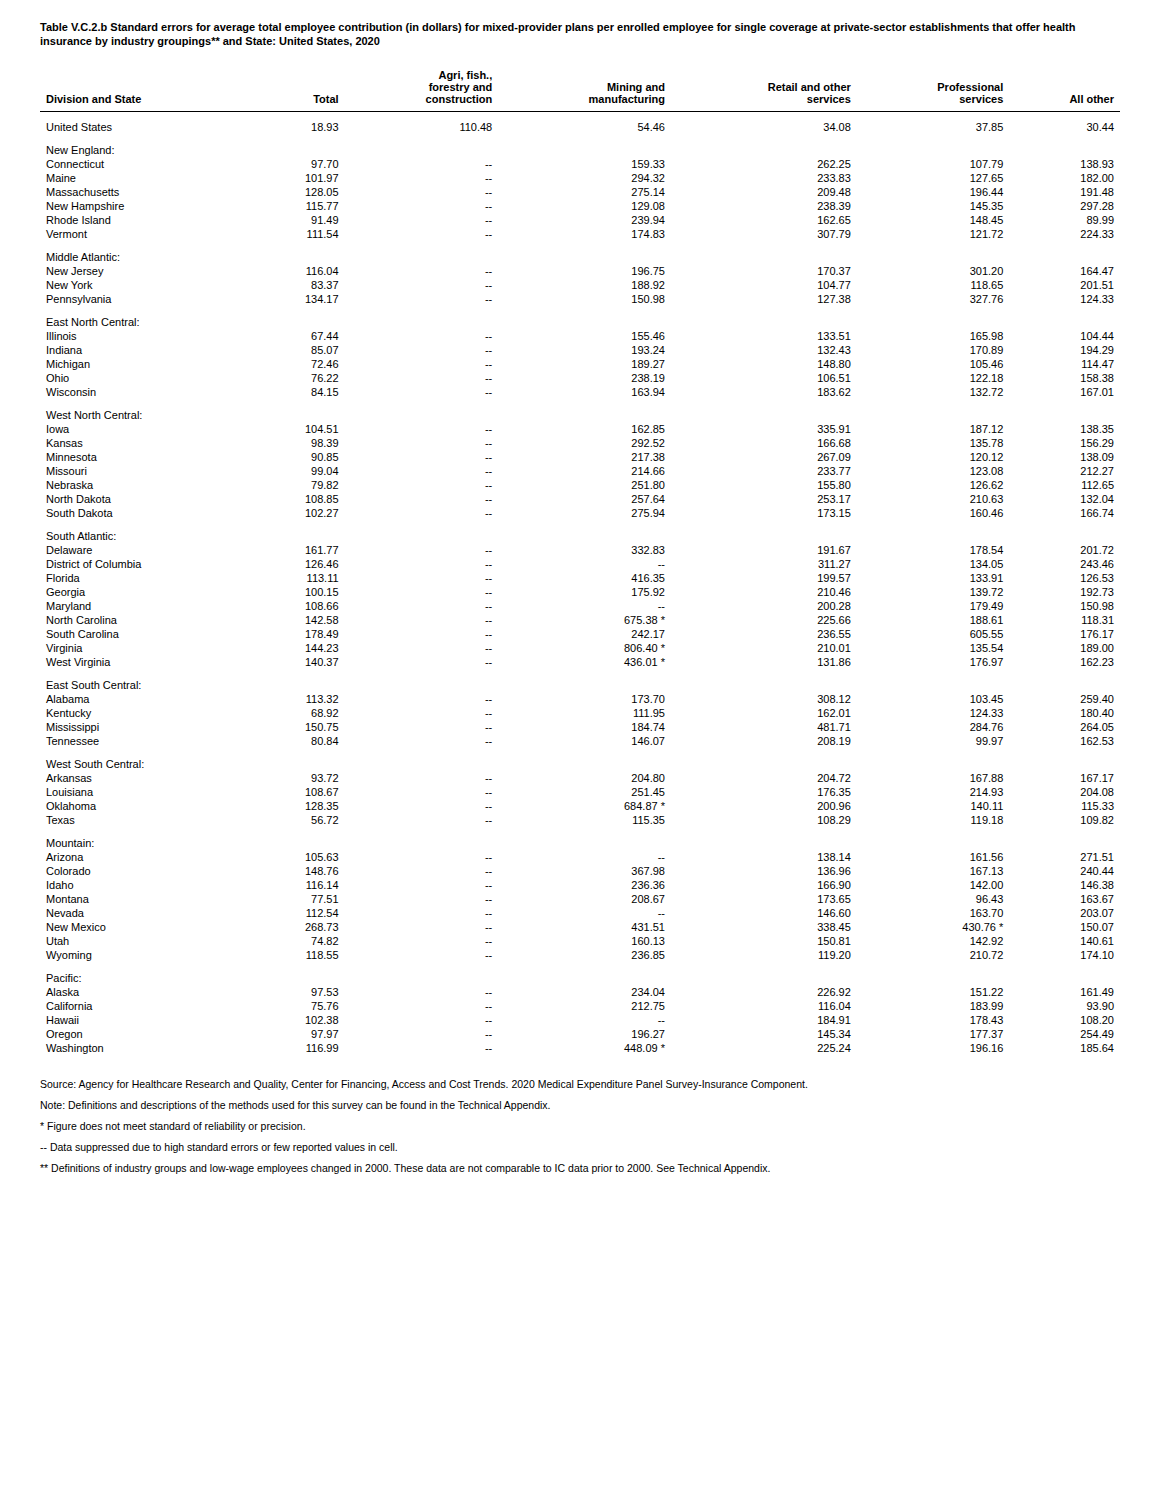Table V.C.2.b Standard errors for average total employee contribution (in dollars) for mixed-provider plans per enrolled employee for single coverage at private-sector establishments that offer health insurance by industry groupings** and State: United States, 2020
| Division and State | Total | Agri, fish., forestry and construction | Mining and manufacturing | Retail and other services | Professional services | All other |
| --- | --- | --- | --- | --- | --- | --- |
| United States | 18.93 | 110.48 | 54.46 | 34.08 | 37.85 | 30.44 |
| New England: | | | | | | |
| Connecticut | 97.70 | -- | 159.33 | 262.25 | 107.79 | 138.93 |
| Maine | 101.97 | -- | 294.32 | 233.83 | 127.65 | 182.00 |
| Massachusetts | 128.05 | -- | 275.14 | 209.48 | 196.44 | 191.48 |
| New Hampshire | 115.77 | -- | 129.08 | 238.39 | 145.35 | 297.28 |
| Rhode Island | 91.49 | -- | 239.94 | 162.65 | 148.45 | 89.99 |
| Vermont | 111.54 | -- | 174.83 | 307.79 | 121.72 | 224.33 |
| Middle Atlantic: | | | | | | |
| New Jersey | 116.04 | -- | 196.75 | 170.37 | 301.20 | 164.47 |
| New York | 83.37 | -- | 188.92 | 104.77 | 118.65 | 201.51 |
| Pennsylvania | 134.17 | -- | 150.98 | 127.38 | 327.76 | 124.33 |
| East North Central: | | | | | | |
| Illinois | 67.44 | -- | 155.46 | 133.51 | 165.98 | 104.44 |
| Indiana | 85.07 | -- | 193.24 | 132.43 | 170.89 | 194.29 |
| Michigan | 72.46 | -- | 189.27 | 148.80 | 105.46 | 114.47 |
| Ohio | 76.22 | -- | 238.19 | 106.51 | 122.18 | 158.38 |
| Wisconsin | 84.15 | -- | 163.94 | 183.62 | 132.72 | 167.01 |
| West North Central: | | | | | | |
| Iowa | 104.51 | -- | 162.85 | 335.91 | 187.12 | 138.35 |
| Kansas | 98.39 | -- | 292.52 | 166.68 | 135.78 | 156.29 |
| Minnesota | 90.85 | -- | 217.38 | 267.09 | 120.12 | 138.09 |
| Missouri | 99.04 | -- | 214.66 | 233.77 | 123.08 | 212.27 |
| Nebraska | 79.82 | -- | 251.80 | 155.80 | 126.62 | 112.65 |
| North Dakota | 108.85 | -- | 257.64 | 253.17 | 210.63 | 132.04 |
| South Dakota | 102.27 | -- | 275.94 | 173.15 | 160.46 | 166.74 |
| South Atlantic: | | | | | | |
| Delaware | 161.77 | -- | 332.83 | 191.67 | 178.54 | 201.72 |
| District of Columbia | 126.46 | -- | -- | 311.27 | 134.05 | 243.46 |
| Florida | 113.11 | -- | 416.35 | 199.57 | 133.91 | 126.53 |
| Georgia | 100.15 | -- | 175.92 | 210.46 | 139.72 | 192.73 |
| Maryland | 108.66 | -- | -- | 200.28 | 179.49 | 150.98 |
| North Carolina | 142.58 | -- | 675.38 * | 225.66 | 188.61 | 118.31 |
| South Carolina | 178.49 | -- | 242.17 | 236.55 | 605.55 | 176.17 |
| Virginia | 144.23 | -- | 806.40 * | 210.01 | 135.54 | 189.00 |
| West Virginia | 140.37 | -- | 436.01 * | 131.86 | 176.97 | 162.23 |
| East South Central: | | | | | | |
| Alabama | 113.32 | -- | 173.70 | 308.12 | 103.45 | 259.40 |
| Kentucky | 68.92 | -- | 111.95 | 162.01 | 124.33 | 180.40 |
| Mississippi | 150.75 | -- | 184.74 | 481.71 | 284.76 | 264.05 |
| Tennessee | 80.84 | -- | 146.07 | 208.19 | 99.97 | 162.53 |
| West South Central: | | | | | | |
| Arkansas | 93.72 | -- | 204.80 | 204.72 | 167.88 | 167.17 |
| Louisiana | 108.67 | -- | 251.45 | 176.35 | 214.93 | 204.08 |
| Oklahoma | 128.35 | -- | 684.87 * | 200.96 | 140.11 | 115.33 |
| Texas | 56.72 | -- | 115.35 | 108.29 | 119.18 | 109.82 |
| Mountain: | | | | | | |
| Arizona | 105.63 | -- | -- | 138.14 | 161.56 | 271.51 |
| Colorado | 148.76 | -- | 367.98 | 136.96 | 167.13 | 240.44 |
| Idaho | 116.14 | -- | 236.36 | 166.90 | 142.00 | 146.38 |
| Montana | 77.51 | -- | 208.67 | 173.65 | 96.43 | 163.67 |
| Nevada | 112.54 | -- | -- | 146.60 | 163.70 | 203.07 |
| New Mexico | 268.73 | -- | 431.51 | 338.45 | 430.76 * | 150.07 |
| Utah | 74.82 | -- | 160.13 | 150.81 | 142.92 | 140.61 |
| Wyoming | 118.55 | -- | 236.85 | 119.20 | 210.72 | 174.10 |
| Pacific: | | | | | | |
| Alaska | 97.53 | -- | 234.04 | 226.92 | 151.22 | 161.49 |
| California | 75.76 | -- | 212.75 | 116.04 | 183.99 | 93.90 |
| Hawaii | 102.38 | -- | -- | 184.91 | 178.43 | 108.20 |
| Oregon | 97.97 | -- | 196.27 | 145.34 | 177.37 | 254.49 |
| Washington | 116.99 | -- | 448.09 * | 225.24 | 196.16 | 185.64 |
Source: Agency for Healthcare Research and Quality, Center for Financing, Access and Cost Trends. 2020 Medical Expenditure Panel Survey-Insurance Component.
Note: Definitions and descriptions of the methods used for this survey can be found in the Technical Appendix.
* Figure does not meet standard of reliability or precision.
-- Data suppressed due to high standard errors or few reported values in cell.
** Definitions of industry groups and low-wage employees changed in 2000. These data are not comparable to IC data prior to 2000. See Technical Appendix.